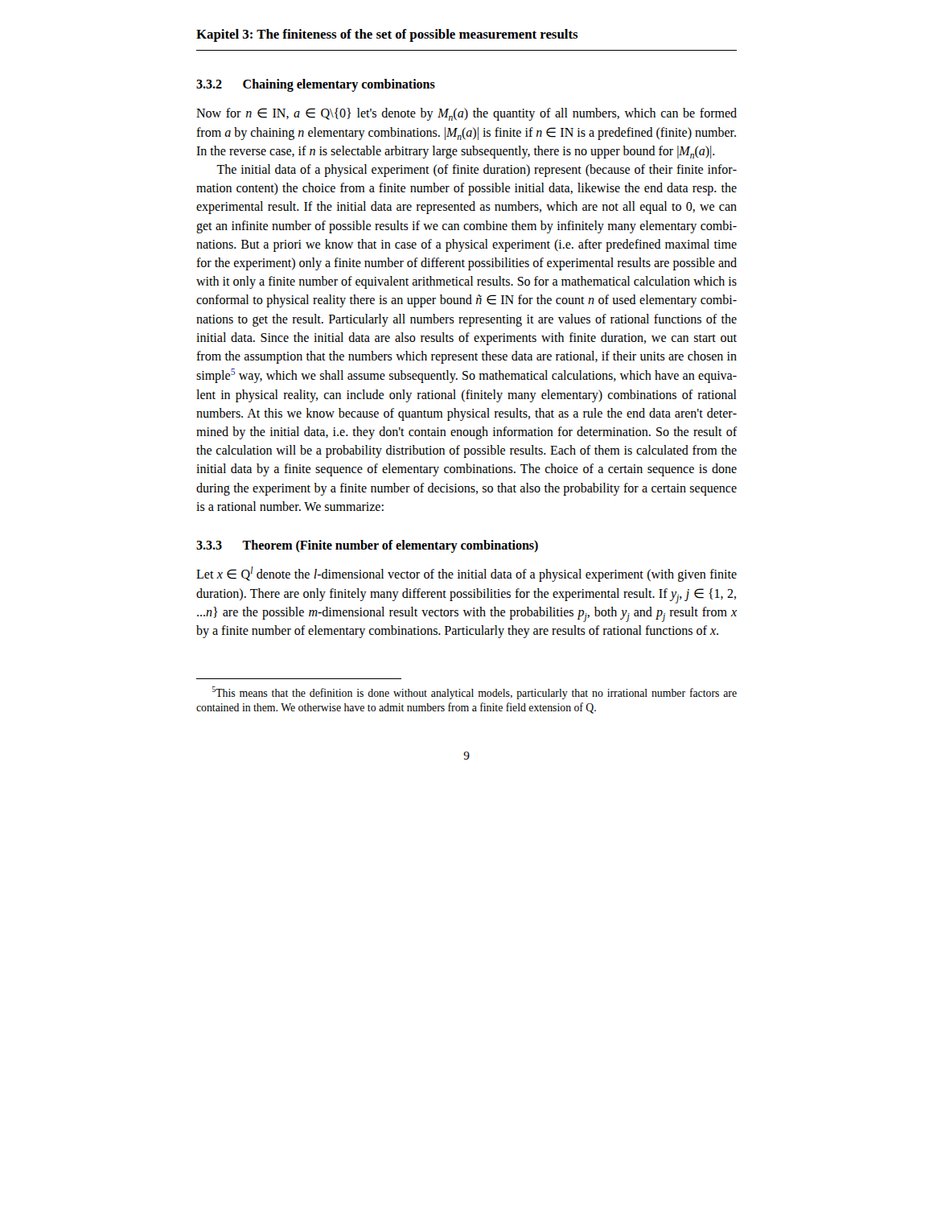Kapitel 3: The finiteness of the set of possible measurement results
3.3.2 Chaining elementary combinations
Now for n ∈ IN, a ∈ Q\{0} let's denote by Mn(a) the quantity of all numbers, which can be formed from a by chaining n elementary combinations. |Mn(a)| is finite if n ∈ IN is a predefined (finite) number. In the reverse case, if n is selectable arbitrary large subsequently, there is no upper bound for |Mn(a)|.
The initial data of a physical experiment (of finite duration) represent (because of their finite information content) the choice from a finite number of possible initial data, likewise the end data resp. the experimental result. If the initial data are represented as numbers, which are not all equal to 0, we can get an infinite number of possible results if we can combine them by infinitely many elementary combinations. But a priori we know that in case of a physical experiment (i.e. after predefined maximal time for the experiment) only a finite number of different possibilities of experimental results are possible and with it only a finite number of equivalent arithmetical results. So for a mathematical calculation which is conformal to physical reality there is an upper bound ñ ∈ IN for the count n of used elementary combinations to get the result. Particularly all numbers representing it are values of rational functions of the initial data. Since the initial data are also results of experiments with finite duration, we can start out from the assumption that the numbers which represent these data are rational, if their units are chosen in simple5 way, which we shall assume subsequently. So mathematical calculations, which have an equivalent in physical reality, can include only rational (finitely many elementary) combinations of rational numbers. At this we know because of quantum physical results, that as a rule the end data aren't determined by the initial data, i.e. they don't contain enough information for determination. So the result of the calculation will be a probability distribution of possible results. Each of them is calculated from the initial data by a finite sequence of elementary combinations. The choice of a certain sequence is done during the experiment by a finite number of decisions, so that also the probability for a certain sequence is a rational number. We summarize:
3.3.3 Theorem (Finite number of elementary combinations)
Let x ∈ Ql denote the l-dimensional vector of the initial data of a physical experiment (with given finite duration). There are only finitely many different possibilities for the experimental result. If yj, j ∈ {1, 2, ...n} are the possible m-dimensional result vectors with the probabilities pj, both yj and pj result from x by a finite number of elementary combinations. Particularly they are results of rational functions of x.
5This means that the definition is done without analytical models, particularly that no irrational number factors are contained in them. We otherwise have to admit numbers from a finite field extension of Q.
9